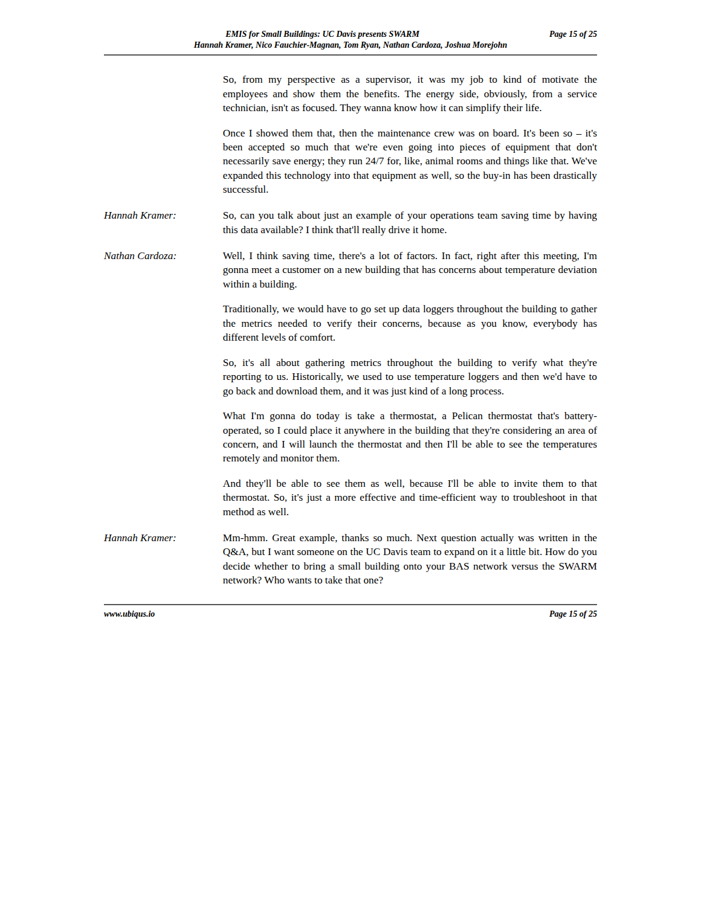EMIS for Small Buildings: UC Davis presents SWARM Page 15 of 25
Hannah Kramer, Nico Fauchier-Magnan, Tom Ryan, Nathan Cardoza, Joshua Morejohn
So, from my perspective as a supervisor, it was my job to kind of motivate the employees and show them the benefits. The energy side, obviously, from a service technician, isn't as focused. They wanna know how it can simplify their life.
Once I showed them that, then the maintenance crew was on board. It's been so – it's been accepted so much that we're even going into pieces of equipment that don't necessarily save energy; they run 24/7 for, like, animal rooms and things like that. We've expanded this technology into that equipment as well, so the buy-in has been drastically successful.
Hannah Kramer:
So, can you talk about just an example of your operations team saving time by having this data available? I think that'll really drive it home.
Nathan Cardoza:
Well, I think saving time, there's a lot of factors. In fact, right after this meeting, I'm gonna meet a customer on a new building that has concerns about temperature deviation within a building.
Traditionally, we would have to go set up data loggers throughout the building to gather the metrics needed to verify their concerns, because as you know, everybody has different levels of comfort.
So, it's all about gathering metrics throughout the building to verify what they're reporting to us. Historically, we used to use temperature loggers and then we'd have to go back and download them, and it was just kind of a long process.
What I'm gonna do today is take a thermostat, a Pelican thermostat that's battery-operated, so I could place it anywhere in the building that they're considering an area of concern, and I will launch the thermostat and then I'll be able to see the temperatures remotely and monitor them.
And they'll be able to see them as well, because I'll be able to invite them to that thermostat. So, it's just a more effective and time-efficient way to troubleshoot in that method as well.
Hannah Kramer:
Mm-hmm. Great example, thanks so much. Next question actually was written in the Q&A, but I want someone on the UC Davis team to expand on it a little bit. How do you decide whether to bring a small building onto your BAS network versus the SWARM network? Who wants to take that one?
www.ubiqus.io Page 15 of 25